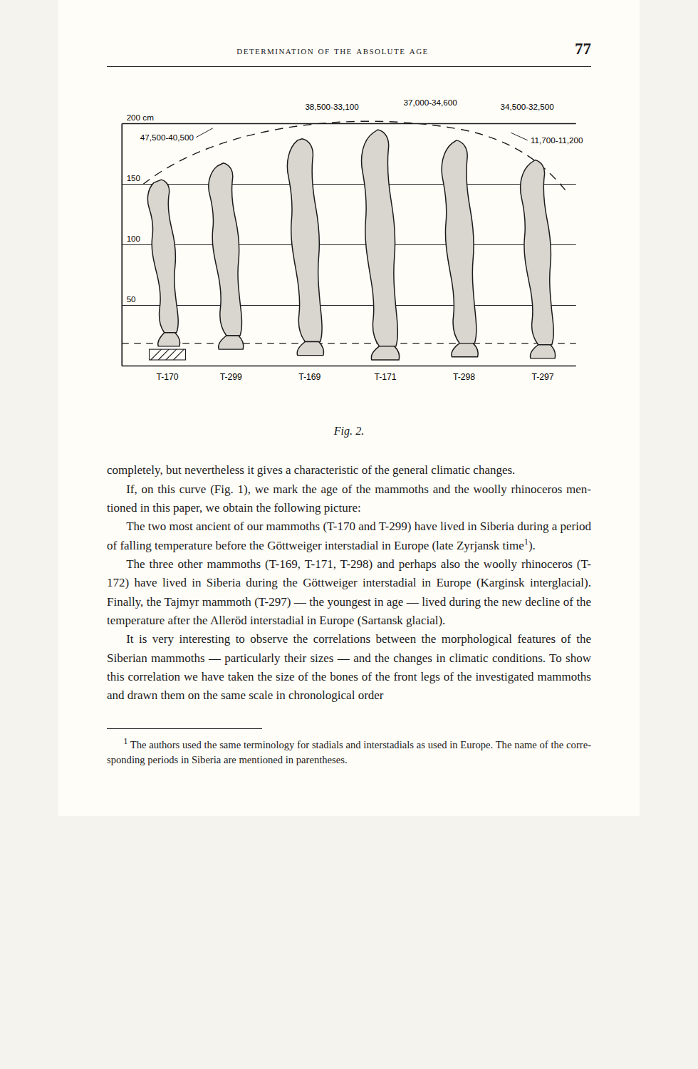Determination of the Absolute Age 77
Figure 2 Silhouettes of the front-leg bones of six Siberian mammoths drawn to the same scale in chronological order, with a dashed curve above indicating the rise and fall of body size; radiocarbon age ranges are labelled above each specimen. 200 cm 150 100 50 38,500-33,100 37,000-34,600 34,500-32,500 47,500-40,500 11,700-11,200 T-170 T-299 T-169 T-171 T-298 T-297
Fig. 2.
completely, but nevertheless it gives a characteristic of the general climatic changes.
If, on this curve (Fig. 1), we mark the age of the mammoths and the woolly rhinoceros mentioned in this paper, we obtain the following picture:
The two most ancient of our mammoths (T-170 and T-299) have lived in Siberia during a period of falling temperature before the Göttweiger interstadial in Europe (late Zyrjansk time1).
The three other mammoths (T-169, T-171, T-298) and perhaps also the woolly rhinoceros (T-172) have lived in Siberia during the Göttweiger interstadial in Europe (Karginsk interglacial). Finally, the Tajmyr mammoth (T-297) — the youngest in age — lived during the new decline of the temperature after the Alleröd interstadial in Europe (Sartansk glacial).
It is very interesting to observe the correlations between the morphological features of the Siberian mammoths — particularly their sizes — and the changes in climatic conditions. To show this correlation we have taken the size of the bones of the front legs of the investigated mammoths and drawn them on the same scale in chronological order
1 The authors used the same terminology for stadials and interstadials as used in Europe. The name of the corresponding periods in Siberia are mentioned in parentheses.